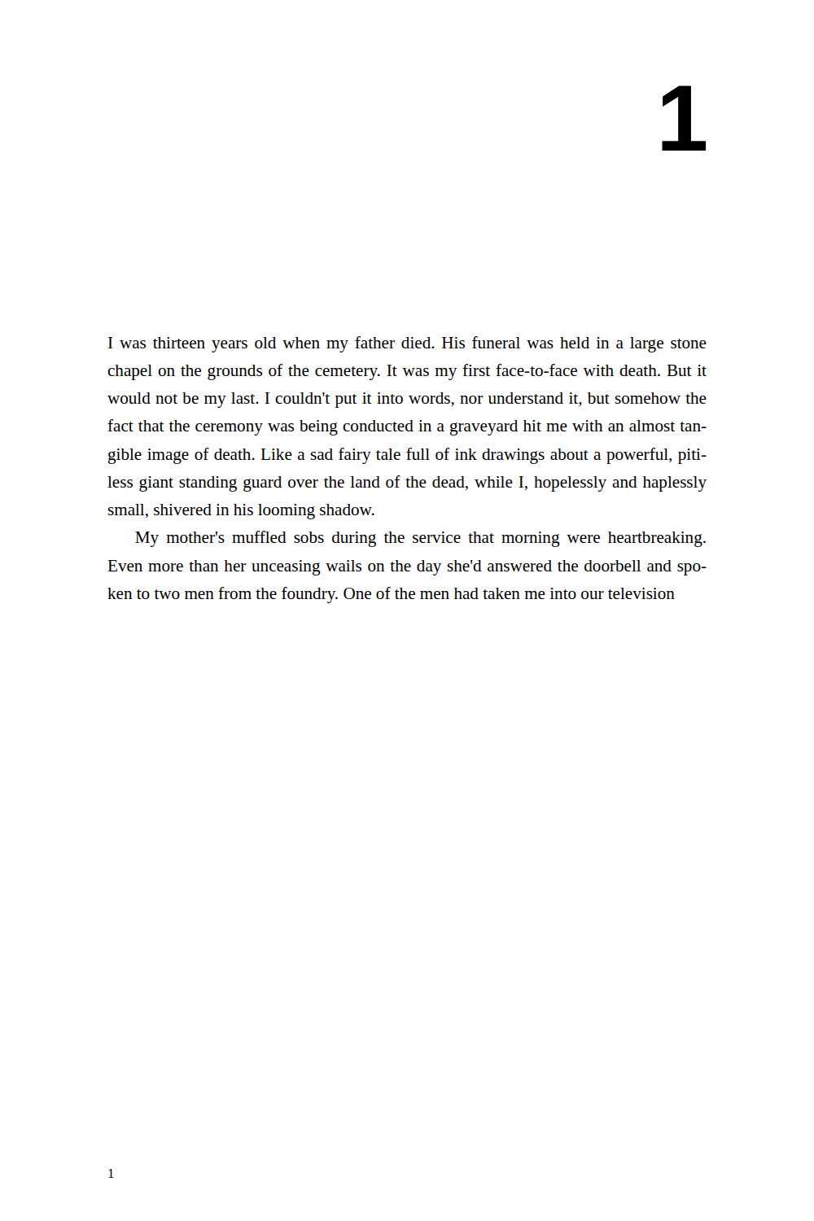1
I was thirteen years old when my father died. His funeral was held in a large stone chapel on the grounds of the cemetery. It was my first face-to-face with death. But it would not be my last. I couldn't put it into words, nor understand it, but somehow the fact that the ceremony was being conducted in a graveyard hit me with an almost tangible image of death. Like a sad fairy tale full of ink drawings about a powerful, pitiless giant standing guard over the land of the dead, while I, hopelessly and haplessly small, shivered in his looming shadow.
My mother's muffled sobs during the service that morning were heartbreaking. Even more than her unceasing wails on the day she'd answered the doorbell and spoken to two men from the foundry. One of the men had taken me into our television
1